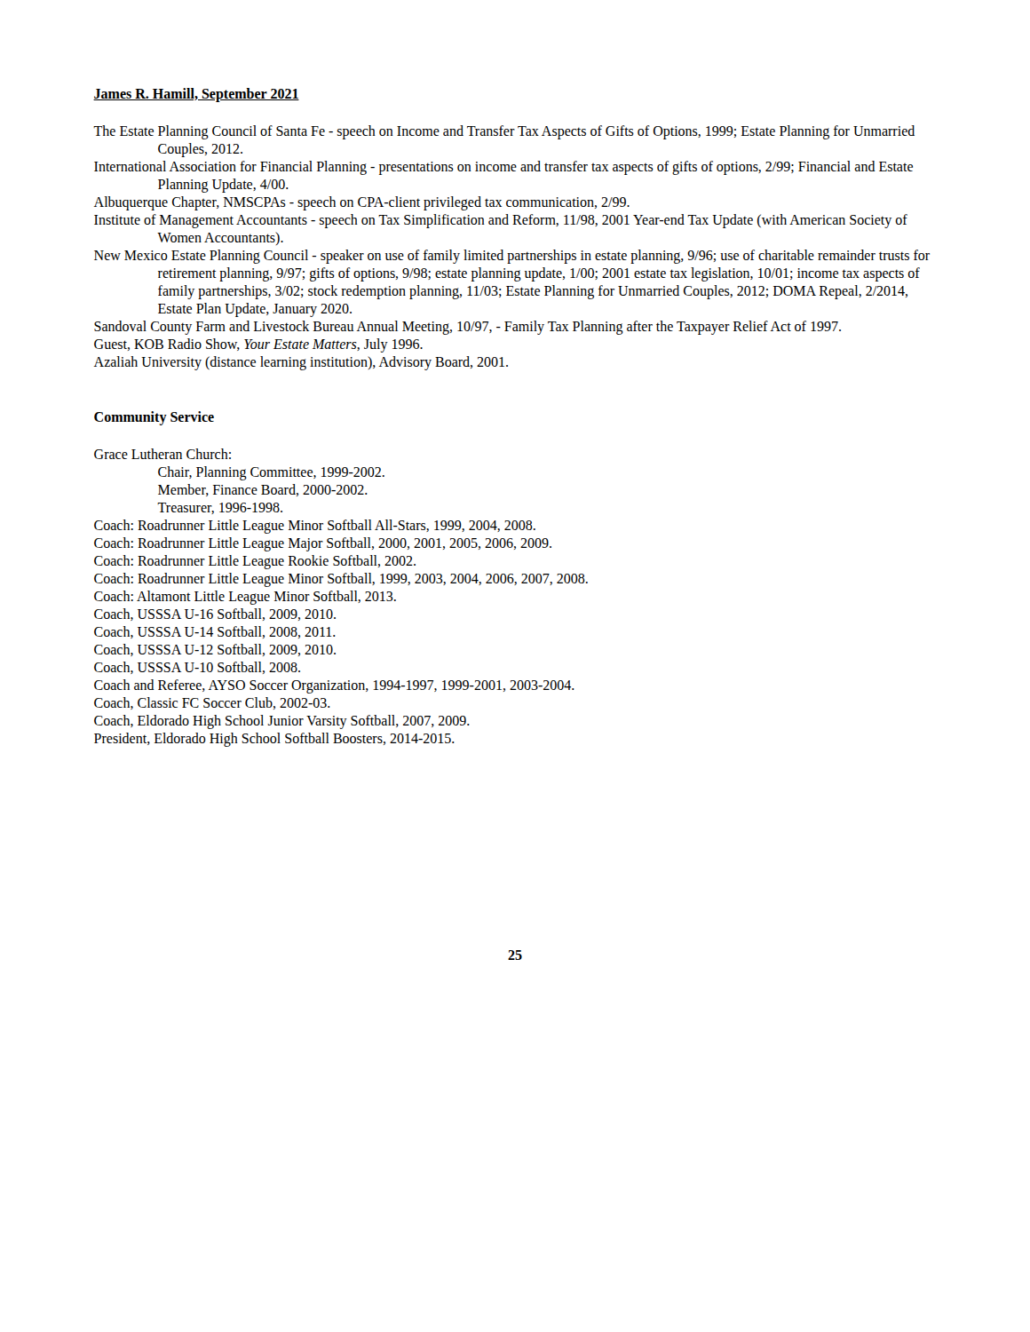James R. Hamill, September 2021
The Estate Planning Council of Santa Fe - speech on Income and Transfer Tax Aspects of Gifts of Options, 1999; Estate Planning for Unmarried Couples, 2012.
International Association for Financial Planning - presentations on income and transfer tax aspects of gifts of options, 2/99; Financial and Estate Planning Update, 4/00.
Albuquerque Chapter, NMSCPAs - speech on CPA-client privileged tax communication, 2/99.
Institute of Management Accountants - speech on Tax Simplification and Reform, 11/98, 2001 Year-end Tax Update (with American Society of Women Accountants).
New Mexico Estate Planning Council - speaker on use of family limited partnerships in estate planning, 9/96; use of charitable remainder trusts for retirement planning, 9/97; gifts of options, 9/98; estate planning update, 1/00; 2001 estate tax legislation, 10/01; income tax aspects of family partnerships, 3/02; stock redemption planning, 11/03; Estate Planning for Unmarried Couples, 2012; DOMA Repeal, 2/2014, Estate Plan Update, January 2020.
Sandoval County Farm and Livestock Bureau Annual Meeting, 10/97, - Family Tax Planning after the Taxpayer Relief Act of 1997.
Guest, KOB Radio Show, Your Estate Matters, July 1996.
Azaliah University (distance learning institution), Advisory Board, 2001.
Community Service
Grace Lutheran Church:
Chair, Planning Committee, 1999-2002.
Member, Finance Board, 2000-2002.
Treasurer, 1996-1998.
Coach: Roadrunner Little League Minor Softball All-Stars, 1999, 2004, 2008.
Coach: Roadrunner Little League Major Softball, 2000, 2001, 2005, 2006, 2009.
Coach: Roadrunner Little League Rookie Softball, 2002.
Coach: Roadrunner Little League Minor Softball, 1999, 2003, 2004, 2006, 2007, 2008.
Coach: Altamont Little League Minor Softball, 2013.
Coach, USSSA U-16 Softball, 2009, 2010.
Coach, USSSA U-14 Softball, 2008, 2011.
Coach, USSSA U-12 Softball, 2009, 2010.
Coach, USSSA U-10 Softball, 2008.
Coach and Referee, AYSO Soccer Organization, 1994-1997, 1999-2001, 2003-2004.
Coach, Classic FC Soccer Club, 2002-03.
Coach, Eldorado High School Junior Varsity Softball, 2007, 2009.
President, Eldorado High School Softball Boosters, 2014-2015.
25